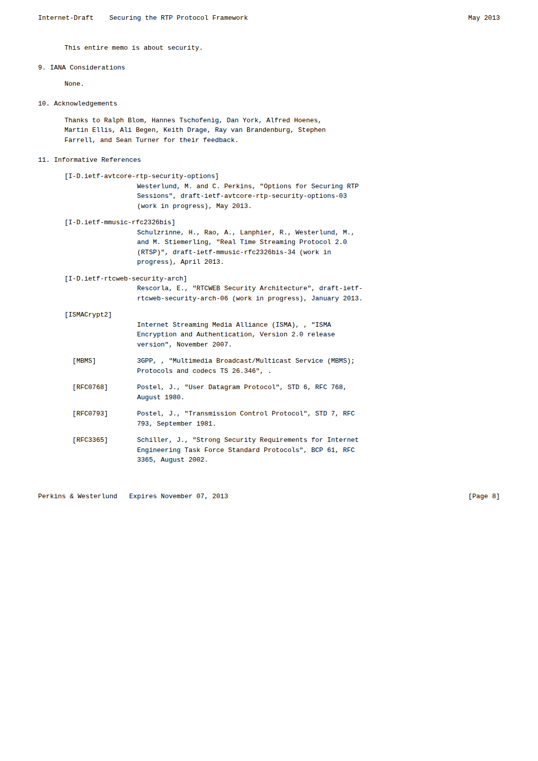Internet-Draft Securing the RTP Protocol Framework May 2013
This entire memo is about security.
9. IANA Considerations
None.
10. Acknowledgements
Thanks to Ralph Blom, Hannes Tschofenig, Dan York, Alfred Hoenes,
Martin Ellis, Ali Begen, Keith Drage, Ray van Brandenburg, Stephen
Farrell, and Sean Turner for their feedback.
11. Informative References
[I-D.ietf-avtcore-rtp-security-options] Westerlund, M. and C. Perkins, "Options for Securing RTP
Sessions", draft-ietf-avtcore-rtp-security-options-03
(work in progress), May 2013.
[I-D.ietf-mmusic-rfc2326bis] Schulzrinne, H., Rao, A., Lanphier, R., Westerlund, M.,
and M. Stiemerling, "Real Time Streaming Protocol 2.0
(RTSP)", draft-ietf-mmusic-rfc2326bis-34 (work in
progress), April 2013.
[I-D.ietf-rtcweb-security-arch] Rescorla, E., "RTCWEB Security Architecture", draft-ietf-
rtcweb-security-arch-06 (work in progress), January 2013.
[ISMACrypt2] Internet Streaming Media Alliance (ISMA), , "ISMA
Encryption and Authentication, Version 2.0 release
version", November 2007.
[MBMS] 3GPP, , "Multimedia Broadcast/Multicast Service (MBMS);
Protocols and codecs TS 26.346", .
[RFC0768] Postel, J., "User Datagram Protocol", STD 6, RFC 768,
August 1980.
[RFC0793] Postel, J., "Transmission Control Protocol", STD 7, RFC
793, September 1981.
[RFC3365] Schiller, J., "Strong Security Requirements for Internet
Engineering Task Force Standard Protocols", BCP 61, RFC
3365, August 2002.
Perkins & Westerlund Expires November 07, 2013 [Page 8]